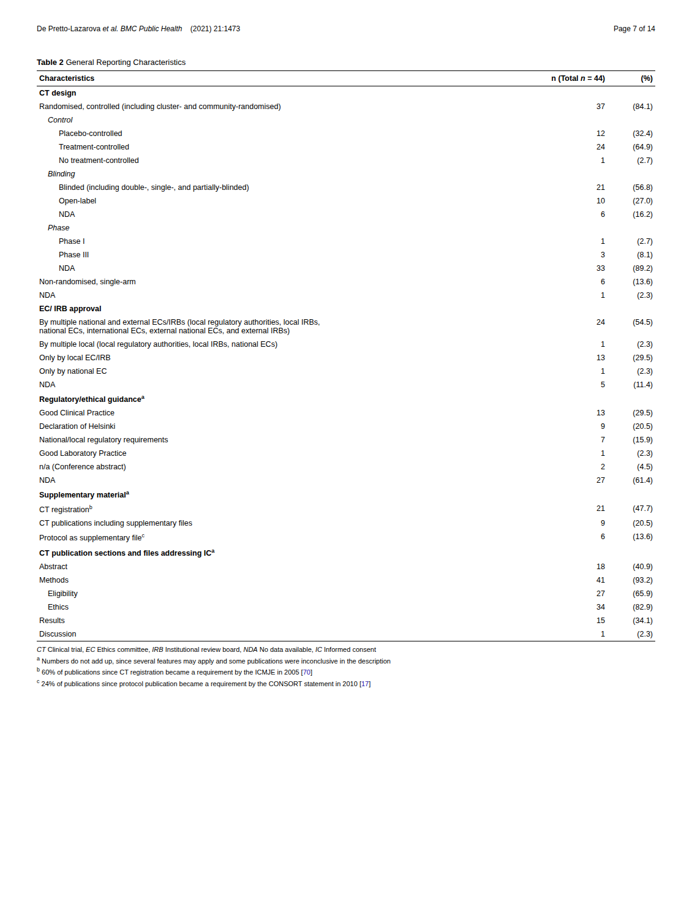De Pretto-Lazarova et al. BMC Public Health (2021) 21:1473
Page 7 of 14
Table 2 General Reporting Characteristics
| Characteristics | n (Total n = 44) | (%) |
| --- | --- | --- |
| CT design | | |
| Randomised, controlled (including cluster- and community-randomised) | 37 | (84.1) |
| Control | | |
| Placebo-controlled | 12 | (32.4) |
| Treatment-controlled | 24 | (64.9) |
| No treatment-controlled | 1 | (2.7) |
| Blinding | | |
| Blinded (including double-, single-, and partially-blinded) | 21 | (56.8) |
| Open-label | 10 | (27.0) |
| NDA | 6 | (16.2) |
| Phase | | |
| Phase I | 1 | (2.7) |
| Phase III | 3 | (8.1) |
| NDA | 33 | (89.2) |
| Non-randomised, single-arm | 6 | (13.6) |
| NDA | 1 | (2.3) |
| EC/ IRB approval | | |
| By multiple national and external ECs/IRBs (local regulatory authorities, local IRBs, national ECs, international ECs, external national ECs, and external IRBs) | 24 | (54.5) |
| By multiple local (local regulatory authorities, local IRBs, national ECs) | 1 | (2.3) |
| Only by local EC/IRB | 13 | (29.5) |
| Only by national EC | 1 | (2.3) |
| NDA | 5 | (11.4) |
| Regulatory/ethical guidance a | | |
| Good Clinical Practice | 13 | (29.5) |
| Declaration of Helsinki | 9 | (20.5) |
| National/local regulatory requirements | 7 | (15.9) |
| Good Laboratory Practice | 1 | (2.3) |
| n/a (Conference abstract) | 2 | (4.5) |
| NDA | 27 | (61.4) |
| Supplementary material a | | |
| CT registration b | 21 | (47.7) |
| CT publications including supplementary files | 9 | (20.5) |
| Protocol as supplementary file c | 6 | (13.6) |
| CT publication sections and files addressing IC a | | |
| Abstract | 18 | (40.9) |
| Methods | 41 | (93.2) |
| Eligibility | 27 | (65.9) |
| Ethics | 34 | (82.9) |
| Results | 15 | (34.1) |
| Discussion | 1 | (2.3) |
CT Clinical trial, EC Ethics committee, IRB Institutional review board, NDA No data available, IC Informed consent
a Numbers do not add up, since several features may apply and some publications were inconclusive in the description
b 60% of publications since CT registration became a requirement by the ICMJE in 2005 [70]
c 24% of publications since protocol publication became a requirement by the CONSORT statement in 2010 [17]